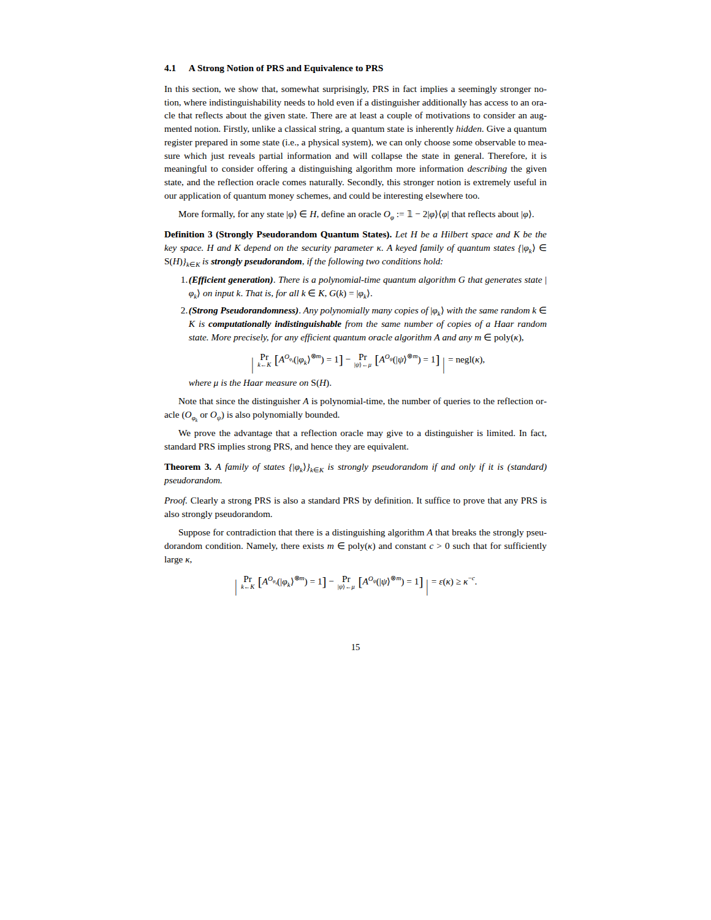4.1 A Strong Notion of PRS and Equivalence to PRS
In this section, we show that, somewhat surprisingly, PRS in fact implies a seemingly stronger notion, where indistinguishability needs to hold even if a distinguisher additionally has access to an oracle that reflects about the given state. There are at least a couple of motivations to consider an augmented notion. Firstly, unlike a classical string, a quantum state is inherently hidden. Give a quantum register prepared in some state (i.e., a physical system), we can only choose some observable to measure which just reveals partial information and will collapse the state in general. Therefore, it is meaningful to consider offering a distinguishing algorithm more information describing the given state, and the reflection oracle comes naturally. Secondly, this stronger notion is extremely useful in our application of quantum money schemes, and could be interesting elsewhere too.
More formally, for any state |φ⟩ ∈ H, define an oracle Oφ := 𝟙 − 2|φ⟩⟨φ| that reflects about |φ⟩.
Definition 3 (Strongly Pseudorandom Quantum States). Let H be a Hilbert space and K be the key space. H and K depend on the security parameter κ. A keyed family of quantum states {|φk⟩ ∈ S(H)}k∈K is strongly pseudorandom, if the following two conditions hold:
(Efficient generation). There is a polynomial-time quantum algorithm G that generates state |φk⟩ on input k. That is, for all k ∈ K, G(k) = |φk⟩.
(Strong Pseudorandomness). Any polynomially many copies of |φk⟩ with the same random k ∈ K is computationally indistinguishable from the same number of copies of a Haar random state. More precisely, for any efficient quantum oracle algorithm A and any m ∈ poly(κ),
| Pr k←K [AOφk(|φk⟩⊗m) = 1] − Pr|ψ⟩←μ [AOψ(|ψ⟩⊗m) = 1] | = negl(κ),
where μ is the Haar measure on S(H).
Note that since the distinguisher A is polynomial-time, the number of queries to the reflection oracle (Oφk or Oψ) is also polynomially bounded.
We prove the advantage that a reflection oracle may give to a distinguisher is limited. In fact, standard PRS implies strong PRS, and hence they are equivalent.
Theorem 3. A family of states {|φk⟩}k∈K is strongly pseudorandom if and only if it is (standard) pseudorandom.
Proof. Clearly a strong PRS is also a standard PRS by definition. It suffice to prove that any PRS is also strongly pseudorandom.
Suppose for contradiction that there is a distinguishing algorithm A that breaks the strongly pseudorandom condition. Namely, there exists m ∈ poly(κ) and constant c > 0 such that for sufficiently large κ,
| Pr k←K [AOφk(|φk⟩⊗m) = 1] − Pr|ψ⟩←μ [AOψ(|ψ⟩⊗m) = 1] | = ε(κ) ≥ κ−c.
15